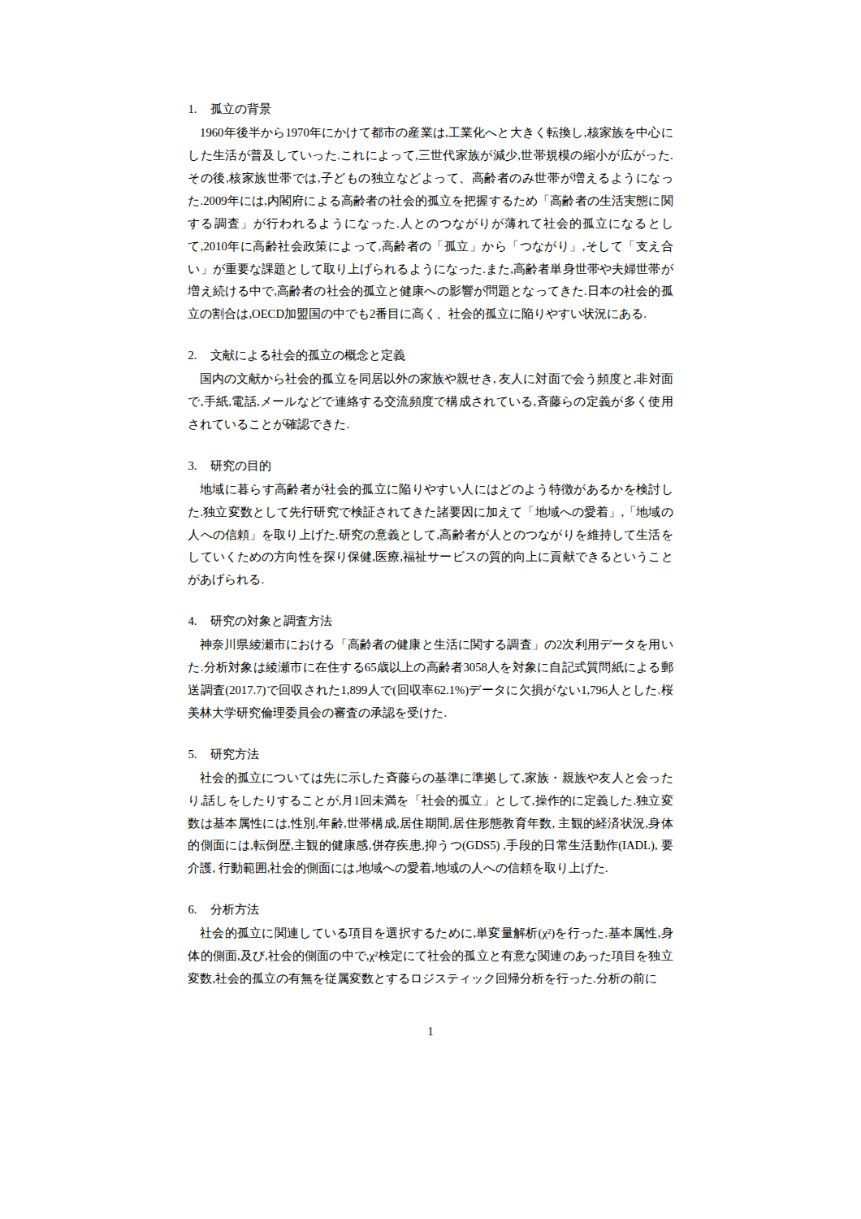1. 孤立の背景
1960年後半から1970年にかけて都市の産業は,工業化へと大きく転換し,核家族を中心にした生活が普及していった.これによって,三世代家族が減少,世帯規模の縮小が広がった.その後,核家族世帯では,子どもの独立などよって、高齢者のみ世帯が増えるようになった.2009年には,内閣府による高齢者の社会的孤立を把握するため「高齢者の生活実態に関する調査」が行われるようになった.人とのつながりが薄れて社会的孤立になるとして,2010年に高齢社会政策によって,高齢者の「孤立」から「つながり」,そして「支え合い」が重要な課題として取り上げられるようになった.また,高齢者単身世帯や夫婦世帯が増え続ける中で,高齢者の社会的孤立と健康への影響が問題となってきた.日本の社会的孤立の割合は,OECD加盟国の中でも2番目に高く、社会的孤立に陥りやすい状況にある.
2. 文献による社会的孤立の概念と定義
国内の文献から社会的孤立を同居以外の家族や親せき, 友人に対面で会う頻度と,非対面で,手紙,電話,メールなどで連絡する交流頻度で構成されている,斉藤らの定義が多く使用されていることが確認できた.
3. 研究の目的
地域に暮らす高齢者が社会的孤立に陥りやすい人にはどのよう特徴があるかを検討した.独立変数として先行研究で検証されてきた諸要因に加えて「地域への愛着」,「地域の人への信頼」を取り上げた.研究の意義として,高齢者が人とのつながりを維持して生活をしていくための方向性を探り保健,医療,福祉サービスの質的向上に貢献できるということがあげられる.
4. 研究の対象と調査方法
神奈川県綾瀬市における「高齢者の健康と生活に関する調査」の2次利用データを用いた.分析対象は綾瀬市に在住する65歳以上の高齢者3058人を対象に自記式質問紙による郵送調査(2017.7)で回収された1,899人で(回収率62.1%)データに欠損がない1,796人とした.桜美林大学研究倫理委員会の審査の承認を受けた.
5. 研究方法
社会的孤立については先に示した斉藤らの基準に準拠して,家族・親族や友人と会ったり,話しをしたりすることが,月1回未満を「社会的孤立」として,操作的に定義した.独立変数は基本属性には,性別,年齢,世帯構成,居住期間,居住形態教育年数, 主観的経済状況,身体的側面には,転倒歴,主観的健康感,併存疾患,抑うつ(GDS5) ,手段的日常生活動作(IADL), 要介護, 行動範囲,社会的側面には,地域への愛着,地域の人への信頼を取り上げた.
6. 分析方法
社会的孤立に関連している項目を選択するために,単変量解析(χ²)を行った.基本属性,身体的側面,及び,社会的側面の中で,χ²検定にて社会的孤立と有意な関連のあった項目を独立変数,社会的孤立の有無を従属変数とするロジスティック回帰分析を行った.分析の前に
1